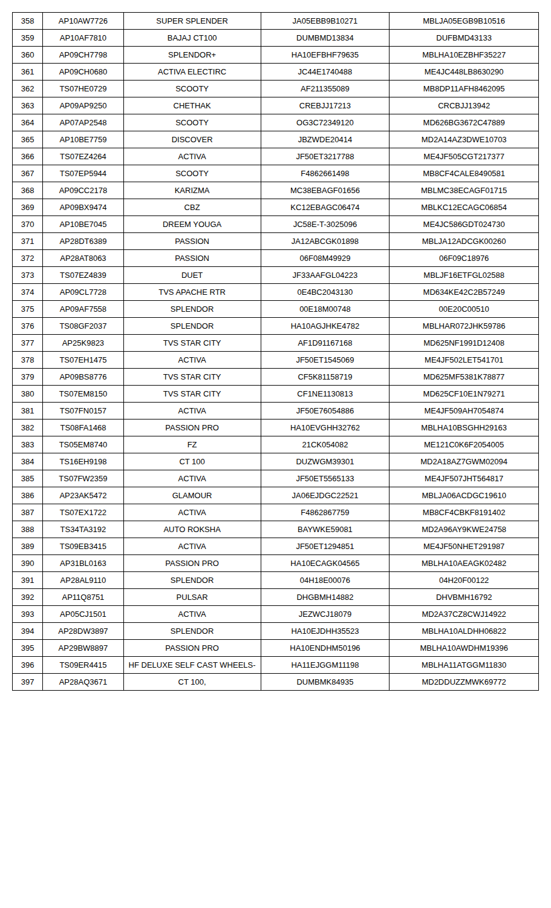| 358 | AP10AW7726 | SUPER SPLENDER | JA05EBB9B10271 | MBLJA05EGB9B10516 |
| 359 | AP10AF7810 | BAJAJ CT100 | DUMBMD13834 | DUFBMD43133 |
| 360 | AP09CH7798 | SPLENDOR+ | HA10EFBHF79635 | MBLHA10EZBHF35227 |
| 361 | AP09CH0680 | ACTIVA ELECTIRC | JC44E1740488 | ME4JC448LB8630290 |
| 362 | TS07HE0729 | SCOOTY | AF211355089 | MB8DP11AFH8462095 |
| 363 | AP09AP9250 | CHETHAK | CREBJJ17213 | CRCBJJ13942 |
| 364 | AP07AP2548 | SCOOTY | OG3C72349120 | MD626BG3672C47889 |
| 365 | AP10BE7759 | DISCOVER | JBZWDE20414 | MD2A14AZ3DWE10703 |
| 366 | TS07EZ4264 | ACTIVA | JF50ET3217788 | ME4JF505CGT217377 |
| 367 | TS07EP5944 | SCOOTY | F4862661498 | MB8CF4CALE8490581 |
| 368 | AP09CC2178 | KARIZMA | MC38EBAGF01656 | MBLMC38ECAGF01715 |
| 369 | AP09BX9474 | CBZ | KC12EBAGC06474 | MBLKC12ECAGC06854 |
| 370 | AP10BE7045 | DREEM YOUGA | JC58E-T-3025096 | ME4JC586GDT024730 |
| 371 | AP28DT6389 | PASSION | JA12ABCGK01898 | MBLJA12ADCGK00260 |
| 372 | AP28AT8063 | PASSION | 06F08M49929 | 06F09C18976 |
| 373 | TS07EZ4839 | DUET | JF33AAFGL04223 | MBLJF16ETFGL02588 |
| 374 | AP09CL7728 | TVS APACHE RTR | 0E4BC2043130 | MD634KE42C2B57249 |
| 375 | AP09AF7558 | SPLENDOR | 00E18M00748 | 00E20C00510 |
| 376 | TS08GF2037 | SPLENDOR | HA10AGJHKE4782 | MBLHAR072JHK59786 |
| 377 | AP25K9823 | TVS STAR CITY | AF1D91167168 | MD625NF1991D12408 |
| 378 | TS07EH1475 | ACTIVA | JF50ET1545069 | ME4JF502LET541701 |
| 379 | AP09BS8776 | TVS STAR CITY | CF5K81158719 | MD625MF5381K78877 |
| 380 | TS07EM8150 | TVS STAR CITY | CF1NE1130813 | MD625CF10E1N79271 |
| 381 | TS07FN0157 | ACTIVA | JF50E76054886 | ME4JF509AH7054874 |
| 382 | TS08FA1468 | PASSION PRO | HA10EVGHH32762 | MBLHA10BSGHH29163 |
| 383 | TS05EM8740 | FZ | 21CK054082 | ME121C0K6F2054005 |
| 384 | TS16EH9198 | CT 100 | DUZWGM39301 | MD2A18AZ7GWM02094 |
| 385 | TS07FW2359 | ACTIVA | JF50ET5565133 | ME4JF507JHT564817 |
| 386 | AP23AK5472 | GLAMOUR | JA06EJDGC22521 | MBLJA06ACDGC19610 |
| 387 | TS07EX1722 | ACTIVA | F4862867759 | MB8CF4CBKF8191402 |
| 388 | TS34TA3192 | AUTO ROKSHA | BAYWKE59081 | MD2A96AY9KWE24758 |
| 389 | TS09EB3415 | ACTIVA | JF50ET1294851 | ME4JF50NHET291987 |
| 390 | AP31BL0163 | PASSION PRO | HA10ECAGK04565 | MBLHA10AEAGK02482 |
| 391 | AP28AL9110 | SPLENDOR | 04H18E00076 | 04H20F00122 |
| 392 | AP11Q8751 | PULSAR | DHGBMH14882 | DHVBMH16792 |
| 393 | AP05CJ1501 | ACTIVA | JEZWCJ18079 | MD2A37CZ8CWJ14922 |
| 394 | AP28DW3897 | SPLENDOR | HA10EJDHH35523 | MBLHA10ALDHH06822 |
| 395 | AP29BW8897 | PASSION PRO | HA10ENDHM50196 | MBLHA10AWDHM19396 |
| 396 | TS09ER4415 | HF DELUXE SELF CAST WHEELS- | HA11EJGGM11198 | MBLHA11ATGGM11830 |
| 397 | AP28AQ3671 | CT 100, | DUMBMK84935 | MD2DDUZZMWK69772 |